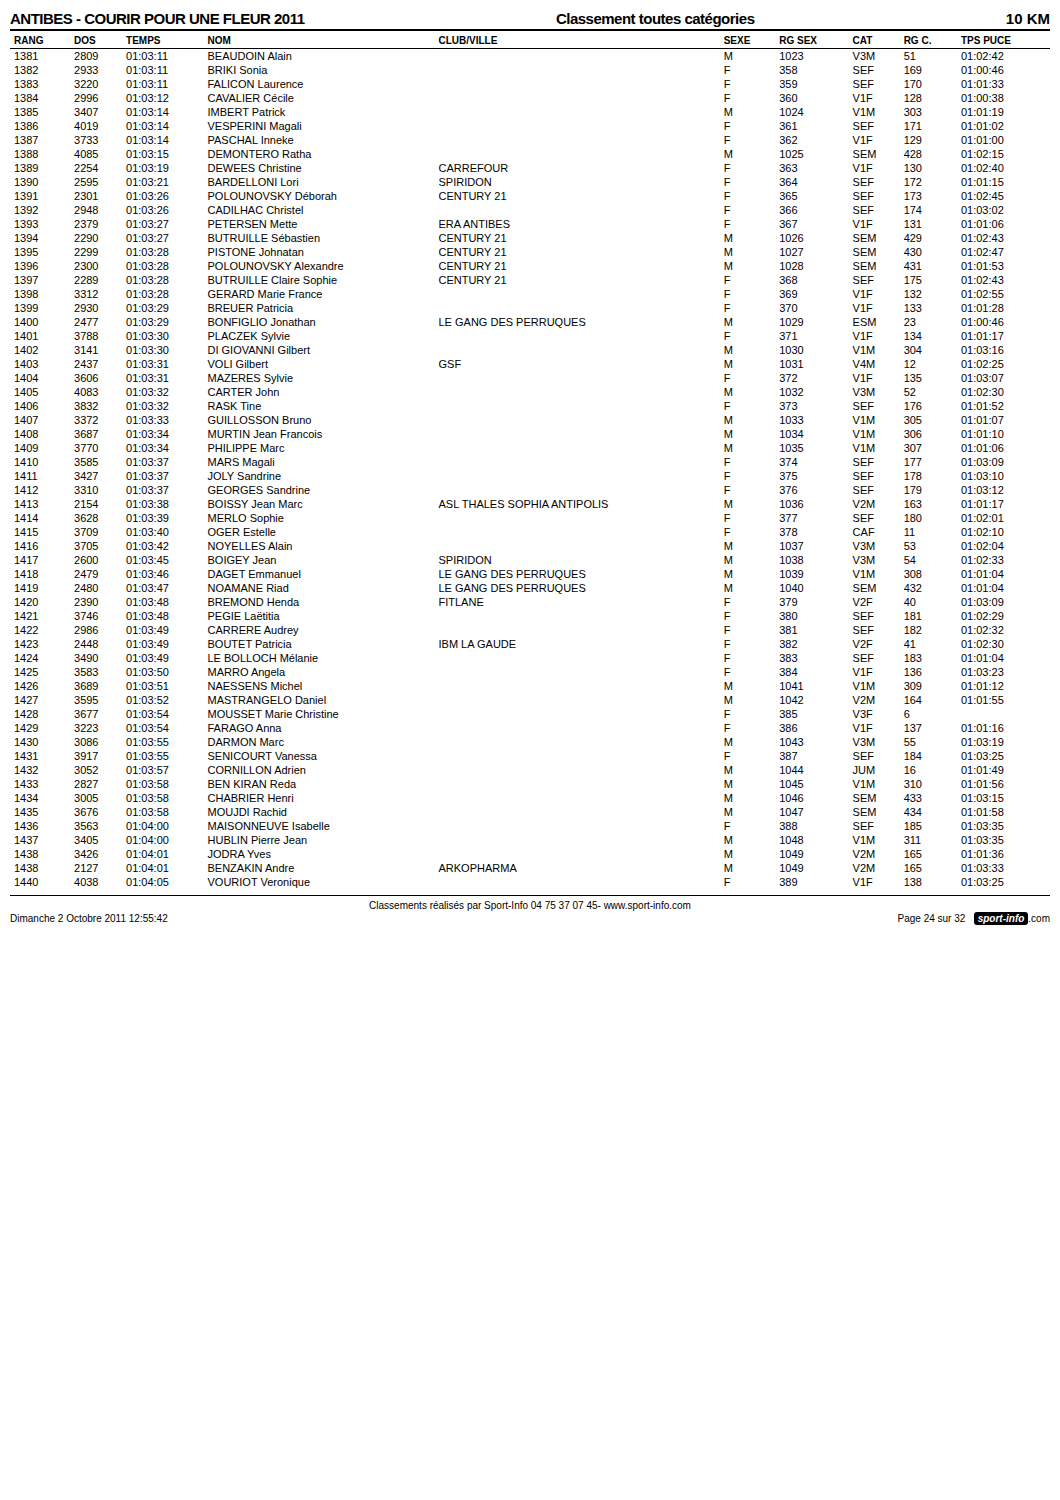ANTIBES - COURIR POUR UNE FLEUR 2011
Classement toutes catégories
10 KM
| RANG | DOS | TEMPS | NOM | CLUB/VILLE | SEXE | RG SEX | CAT | RG C. | TPS PUCE |
| --- | --- | --- | --- | --- | --- | --- | --- | --- | --- |
| 1381 | 2809 | 01:03:11 | BEAUDOIN Alain | | M | 1023 | V3M | 51 | 01:02:42 |
| 1382 | 2933 | 01:03:11 | BRIKI Sonia | | F | 358 | SEF | 169 | 01:00:46 |
| 1383 | 3220 | 01:03:11 | FALICON Laurence | | F | 359 | SEF | 170 | 01:01:33 |
| 1384 | 2996 | 01:03:12 | CAVALIER Cécile | | F | 360 | V1F | 128 | 01:00:38 |
| 1385 | 3407 | 01:03:14 | IMBERT Patrick | | M | 1024 | V1M | 303 | 01:01:19 |
| 1386 | 4019 | 01:03:14 | VESPERINI Magali | | F | 361 | SEF | 171 | 01:01:02 |
| 1387 | 3733 | 01:03:14 | PASCHAL Inneke | | F | 362 | V1F | 129 | 01:01:00 |
| 1388 | 4085 | 01:03:15 | DEMONTERO Ratha | | M | 1025 | SEM | 428 | 01:02:15 |
| 1389 | 2254 | 01:03:19 | DEWEES Christine | CARREFOUR | F | 363 | V1F | 130 | 01:02:40 |
| 1390 | 2595 | 01:03:21 | BARDELLONI Lori | SPIRIDON | F | 364 | SEF | 172 | 01:01:15 |
| 1391 | 2301 | 01:03:26 | POLOUNOVSKY Déborah | CENTURY 21 | F | 365 | SEF | 173 | 01:02:45 |
| 1392 | 2948 | 01:03:26 | CADILHAC Christel | | F | 366 | SEF | 174 | 01:03:02 |
| 1393 | 2379 | 01:03:27 | PETERSEN Mette | ERA ANTIBES | F | 367 | V1F | 131 | 01:01:06 |
| 1394 | 2290 | 01:03:27 | BUTRUILLE Sébastien | CENTURY 21 | M | 1026 | SEM | 429 | 01:02:43 |
| 1395 | 2299 | 01:03:28 | PISTONE Johnatan | CENTURY 21 | M | 1027 | SEM | 430 | 01:02:47 |
| 1396 | 2300 | 01:03:28 | POLOUNOVSKY Alexandre | CENTURY 21 | M | 1028 | SEM | 431 | 01:01:53 |
| 1397 | 2289 | 01:03:28 | BUTRUILLE Claire Sophie | CENTURY 21 | F | 368 | SEF | 175 | 01:02:43 |
| 1398 | 3312 | 01:03:28 | GERARD Marie France | | F | 369 | V1F | 132 | 01:02:55 |
| 1399 | 2930 | 01:03:29 | BREUER Patricia | | F | 370 | V1F | 133 | 01:01:28 |
| 1400 | 2477 | 01:03:29 | BONFIGLIO Jonathan | LE GANG DES PERRUQUES | M | 1029 | ESM | 23 | 01:00:46 |
| 1401 | 3788 | 01:03:30 | PLACZEK Sylvie | | F | 371 | V1F | 134 | 01:01:17 |
| 1402 | 3141 | 01:03:30 | DI GIOVANNI Gilbert | | M | 1030 | V1M | 304 | 01:03:16 |
| 1403 | 2437 | 01:03:31 | VOLI Gilbert | GSF | M | 1031 | V4M | 12 | 01:02:25 |
| 1404 | 3606 | 01:03:31 | MAZERES Sylvie | | F | 372 | V1F | 135 | 01:03:07 |
| 1405 | 4083 | 01:03:32 | CARTER John | | M | 1032 | V3M | 52 | 01:02:30 |
| 1406 | 3832 | 01:03:32 | RASK Tine | | F | 373 | SEF | 176 | 01:01:52 |
| 1407 | 3372 | 01:03:33 | GUILLOSSON Bruno | | M | 1033 | V1M | 305 | 01:01:07 |
| 1408 | 3687 | 01:03:34 | MURTIN Jean Francois | | M | 1034 | V1M | 306 | 01:01:10 |
| 1409 | 3770 | 01:03:34 | PHILIPPE Marc | | M | 1035 | V1M | 307 | 01:01:06 |
| 1410 | 3585 | 01:03:37 | MARS Magali | | F | 374 | SEF | 177 | 01:03:09 |
| 1411 | 3427 | 01:03:37 | JOLY Sandrine | | F | 375 | SEF | 178 | 01:03:10 |
| 1412 | 3310 | 01:03:37 | GEORGES Sandrine | | F | 376 | SEF | 179 | 01:03:12 |
| 1413 | 2154 | 01:03:38 | BOISSY Jean Marc | ASL THALES SOPHIA ANTIPOLIS | M | 1036 | V2M | 163 | 01:01:17 |
| 1414 | 3628 | 01:03:39 | MERLO Sophie | | F | 377 | SEF | 180 | 01:02:01 |
| 1415 | 3709 | 01:03:40 | OGER Estelle | | F | 378 | CAF | 11 | 01:02:10 |
| 1416 | 3705 | 01:03:42 | NOYELLES Alain | | M | 1037 | V3M | 53 | 01:02:04 |
| 1417 | 2600 | 01:03:45 | BOIGEY Jean | SPIRIDON | M | 1038 | V3M | 54 | 01:02:33 |
| 1418 | 2479 | 01:03:46 | DAGET Emmanuel | LE GANG DES PERRUQUES | M | 1039 | V1M | 308 | 01:01:04 |
| 1419 | 2480 | 01:03:47 | NOAMANE Riad | LE GANG DES PERRUQUES | M | 1040 | SEM | 432 | 01:01:04 |
| 1420 | 2390 | 01:03:48 | BREMOND Henda | FITLANE | F | 379 | V2F | 40 | 01:03:09 |
| 1421 | 3746 | 01:03:48 | PEGIE Laëtitia | | F | 380 | SEF | 181 | 01:02:29 |
| 1422 | 2986 | 01:03:49 | CARRERE Audrey | | F | 381 | SEF | 182 | 01:02:32 |
| 1423 | 2448 | 01:03:49 | BOUTET Patricia | IBM LA GAUDE | F | 382 | V2F | 41 | 01:02:30 |
| 1424 | 3490 | 01:03:49 | LE BOLLOCH Mélanie | | F | 383 | SEF | 183 | 01:01:04 |
| 1425 | 3583 | 01:03:50 | MARRO Angela | | F | 384 | V1F | 136 | 01:03:23 |
| 1426 | 3689 | 01:03:51 | NAESSENS Michel | | M | 1041 | V1M | 309 | 01:01:12 |
| 1427 | 3595 | 01:03:52 | MASTRANGELO Daniel | | M | 1042 | V2M | 164 | 01:01:55 |
| 1428 | 3677 | 01:03:54 | MOUSSET Marie Christine | | F | 385 | V3F | 6 | |
| 1429 | 3223 | 01:03:54 | FARAGO Anna | | F | 386 | V1F | 137 | 01:01:16 |
| 1430 | 3086 | 01:03:55 | DARMON Marc | | M | 1043 | V3M | 55 | 01:03:19 |
| 1431 | 3917 | 01:03:55 | SENICOURT Vanessa | | F | 387 | SEF | 184 | 01:03:25 |
| 1432 | 3052 | 01:03:57 | CORNILLON Adrien | | M | 1044 | JUM | 16 | 01:01:49 |
| 1433 | 2827 | 01:03:58 | BEN KIRAN Reda | | M | 1045 | V1M | 310 | 01:01:56 |
| 1434 | 3005 | 01:03:58 | CHABRIER Henri | | M | 1046 | SEM | 433 | 01:03:15 |
| 1435 | 3676 | 01:03:58 | MOUJDI Rachid | | M | 1047 | SEM | 434 | 01:01:58 |
| 1436 | 3563 | 01:04:00 | MAISONNEUVE Isabelle | | F | 388 | SEF | 185 | 01:03:35 |
| 1437 | 3405 | 01:04:00 | HUBLIN Pierre Jean | | M | 1048 | V1M | 311 | 01:03:35 |
| 1438 | 3426 | 01:04:01 | JODRA Yves | | M | 1049 | V2M | 165 | 01:01:36 |
| 1438 | 2127 | 01:04:01 | BENZAKIN Andre | ARKOPHARMA | M | 1049 | V2M | 165 | 01:03:33 |
| 1440 | 4038 | 01:04:05 | VOURIOT Veronique | | F | 389 | V1F | 138 | 01:03:25 |
Classements réalisés par Sport-Info 04 75 37 07 45- www.sport-info.com
Dimanche 2 Octobre 2011 12:55:42
Page 24 sur 32 sport-info.com